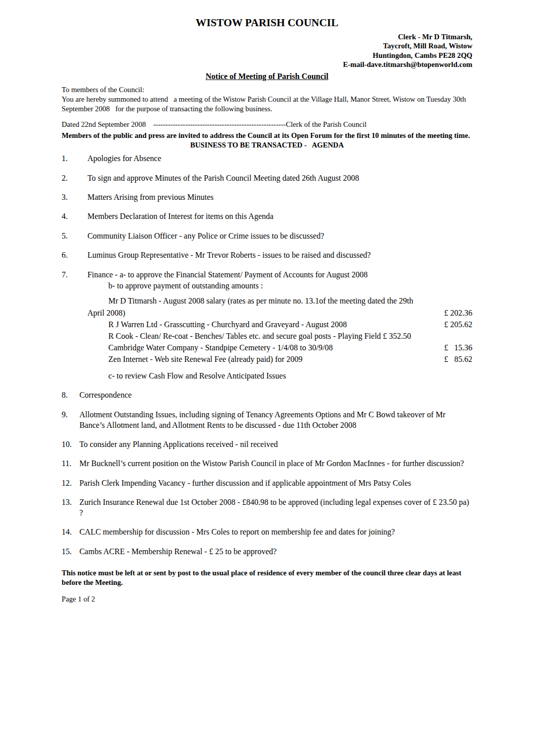WISTOW PARISH COUNCIL
Clerk - Mr D Titmarsh,
Taycroft, Mill Road, Wistow
Huntingdon, Cambs PE28 2QQ
E-mail-dave.titmarsh@btopenworld.com
Notice of Meeting of Parish Council
To members of the Council: You are hereby summoned to attend a meeting of the Wistow Parish Council at the Village Hall, Manor Street, Wistow on Tuesday 30th September 2008 for the purpose of transacting the following business.
Dated 22nd September 2008 ------------------------------------------------------Clerk of the Parish Council
Members of the public and press are invited to address the Council at its Open Forum for the first 10 minutes of the meeting time.
BUSINESS TO BE TRANSACTED - AGENDA
Apologies for Absence
To sign and approve Minutes of the Parish Council Meeting dated 26th August 2008
Matters Arising from previous Minutes
Members Declaration of Interest for items on this Agenda
Community Liaison Officer - any Police or Crime issues to be discussed?
Luminus Group Representative - Mr Trevor Roberts - issues to be raised and discussed?
Finance - a- to approve the Financial Statement/ Payment of Accounts for August 2008
b- to approve payment of outstanding amounts :
| Mr D Titmarsh - August 2008 salary (rates as per minute no. 13.1of the meeting dated the 29th | |
| April 2008) | £ 202.36 |
| R J Warren Ltd - Grasscutting - Churchyard and Graveyard - August 2008 | £ 205.62 |
| R Cook - Clean/ Re-coat - Benches/ Tables etc. and secure goal posts - Playing Field £ 352.50 | |
| Cambridge Water Company - Standpipe Cemetery - 1/4/08 to 30/9/08 | £ 15.36 |
| Zen Internet - Web site Renewal Fee (already paid) for 2009 | £ 85.62 |
c- to review Cash Flow and Resolve Anticipated Issues
Correspondence
Allotment Outstanding Issues, including signing of Tenancy Agreements Options and Mr C Bowd takeover of Mr Bance’s Allotment land, and Allotment Rents to be discussed - due 11th October 2008
To consider any Planning Applications received - nil received
Mr Bucknell’s current position on the Wistow Parish Council in place of Mr Gordon MacInnes - for further discussion?
Parish Clerk Impending Vacancy - further discussion and if applicable appointment of Mrs Patsy Coles
Zurich Insurance Renewal due 1st October 2008 - £840.98 to be approved (including legal expenses cover of £ 23.50 pa) ?
CALC membership for discussion - Mrs Coles to report on membership fee and dates for joining?
Cambs ACRE - Membership Renewal - £ 25 to be approved?
This notice must be left at or sent by post to the usual place of residence of every member of the council three clear days at least before the Meeting.
Page 1 of 2